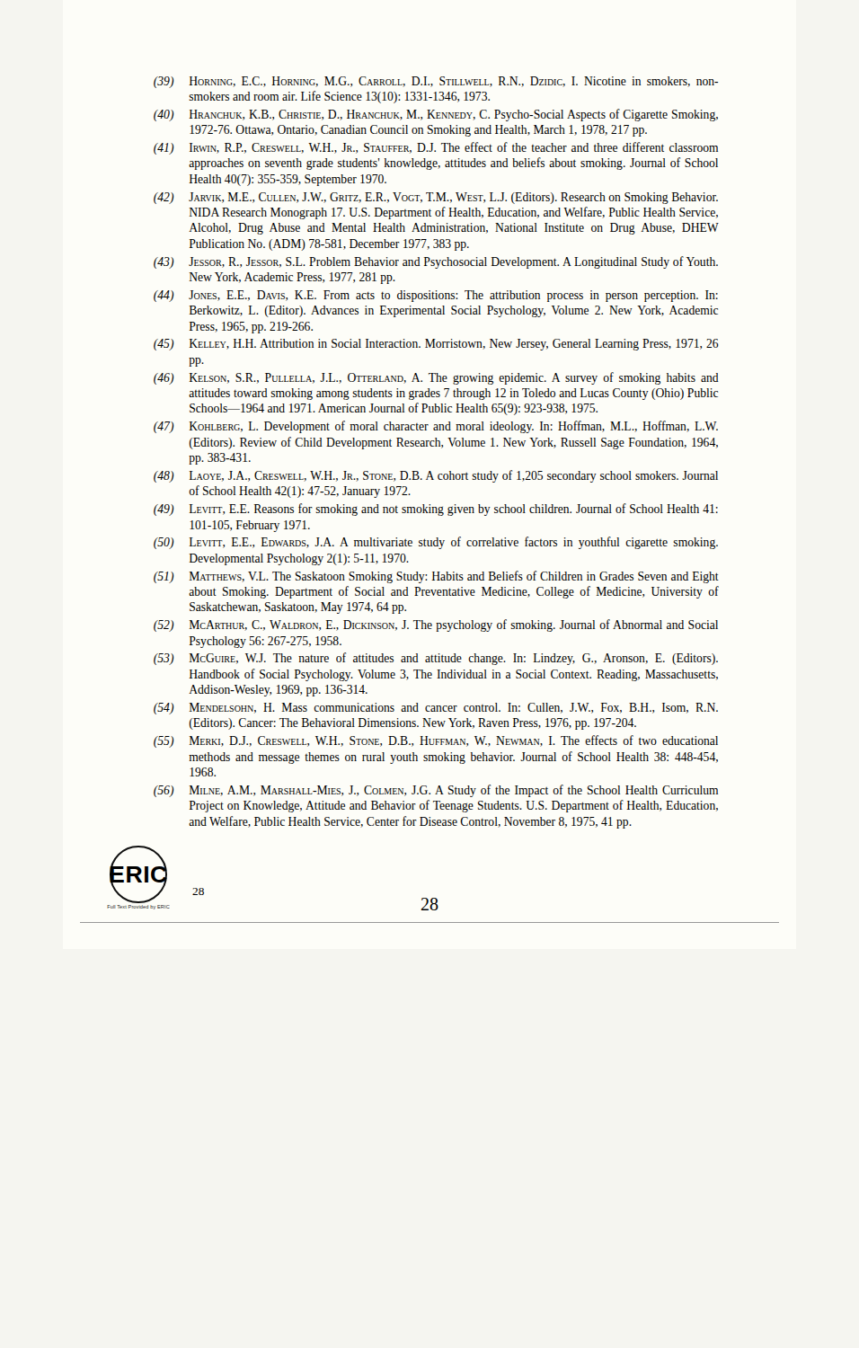(39) Horning, E.C., Horning, M.G., Carroll, D.I., Stillwell, R.N., Dzidic, I. Nicotine in smokers, non-smokers and room air. Life Science 13(10): 1331-1346, 1973.
(40) Hranchuk, K.B., Christie, D., Hranchuk, M., Kennedy, C. Psycho-Social Aspects of Cigarette Smoking, 1972-76. Ottawa, Ontario, Canadian Council on Smoking and Health, March 1, 1978, 217 pp.
(41) Irwin, R.P., Creswell, W.H., Jr., Stauffer, D.J. The effect of the teacher and three different classroom approaches on seventh grade students' knowledge, attitudes and beliefs about smoking. Journal of School Health 40(7): 355-359, September 1970.
(42) Jarvik, M.E., Cullen, J.W., Gritz, E.R., Vogt, T.M., West, L.J. (Editors). Research on Smoking Behavior. NIDA Research Monograph 17. U.S. Department of Health, Education, and Welfare, Public Health Service, Alcohol, Drug Abuse and Mental Health Administration, National Institute on Drug Abuse, DHEW Publication No. (ADM) 78-581, December 1977, 383 pp.
(43) Jessor, R., Jessor, S.L. Problem Behavior and Psychosocial Development. A Longitudinal Study of Youth. New York, Academic Press, 1977, 281 pp.
(44) Jones, E.E., Davis, K.E. From acts to dispositions: The attribution process in person perception. In: Berkowitz, L. (Editor). Advances in Experimental Social Psychology, Volume 2. New York, Academic Press, 1965, pp. 219-266.
(45) Kelley, H.H. Attribution in Social Interaction. Morristown, New Jersey, General Learning Press, 1971, 26 pp.
(46) Kelson, S.R., Pullella, J.L., Otterland, A. The growing epidemic. A survey of smoking habits and attitudes toward smoking among students in grades 7 through 12 in Toledo and Lucas County (Ohio) Public Schools—1964 and 1971. American Journal of Public Health 65(9): 923-938, 1975.
(47) Kohlberg, L. Development of moral character and moral ideology. In: Hoffman, M.L., Hoffman, L.W. (Editors). Review of Child Development Research, Volume 1. New York, Russell Sage Foundation, 1964, pp. 383-431.
(48) Laoye, J.A., Creswell, W.H., Jr., Stone, D.B. A cohort study of 1,205 secondary school smokers. Journal of School Health 42(1): 47-52, January 1972.
(49) Levitt, E.E. Reasons for smoking and not smoking given by school children. Journal of School Health 41: 101-105, February 1971.
(50) Levitt, E.E., Edwards, J.A. A multivariate study of correlative factors in youthful cigarette smoking. Developmental Psychology 2(1): 5-11, 1970.
(51) Matthews, V.L. The Saskatoon Smoking Study: Habits and Beliefs of Children in Grades Seven and Eight about Smoking. Department of Social and Preventative Medicine, College of Medicine, University of Saskatchewan, Saskatoon, May 1974, 64 pp.
(52) McArthur, C., Waldron, E., Dickinson, J. The psychology of smoking. Journal of Abnormal and Social Psychology 56: 267-275, 1958.
(53) McGuire, W.J. The nature of attitudes and attitude change. In: Lindzey, G., Aronson, E. (Editors). Handbook of Social Psychology. Volume 3, The Individual in a Social Context. Reading, Massachusetts, Addison-Wesley, 1969, pp. 136-314.
(54) Mendelsohn, H. Mass communications and cancer control. In: Cullen, J.W., Fox, B.H., Isom, R.N. (Editors). Cancer: The Behavioral Dimensions. New York, Raven Press, 1976, pp. 197-204.
(55) Merki, D.J., Creswell, W.H., Stone, D.B., Huffman, W., Newman, I. The effects of two educational methods and message themes on rural youth smoking behavior. Journal of School Health 38: 448-454, 1968.
(56) Milne, A.M., Marshall-Mies, J., Colmen, J.G. A Study of the Impact of the School Health Curriculum Project on Knowledge, Attitude and Behavior of Teenage Students. U.S. Department of Health, Education, and Welfare, Public Health Service, Center for Disease Control, November 8, 1975, 41 pp.
ERIC
Full Text Provided by ERIC
28
28